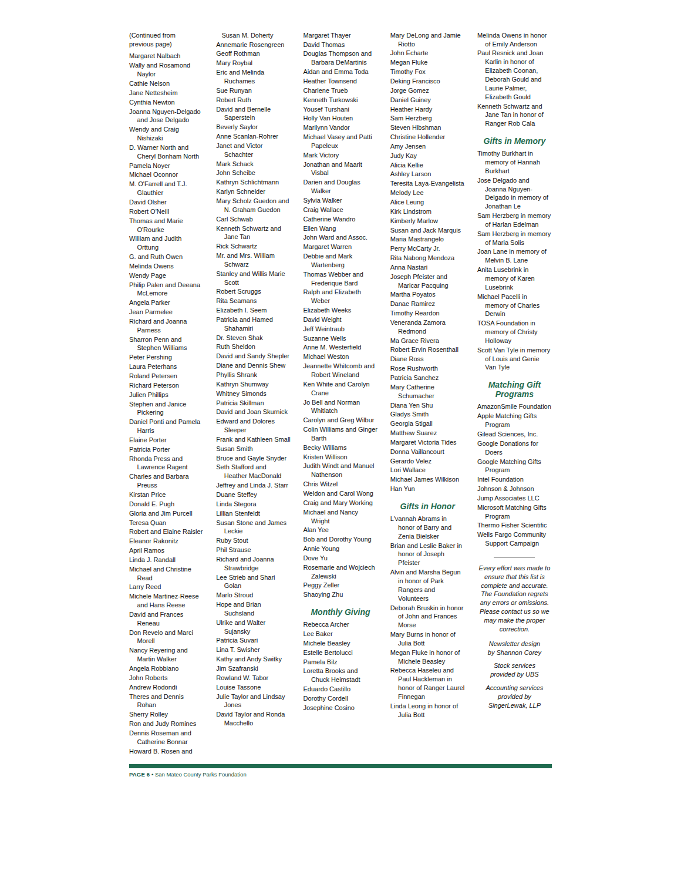(Continued from
previous page)
Margaret Nalbach
Wally and Rosamond Naylor
Cathie Nelson
Jane Nettesheim
Cynthia Newton
Joanna Nguyen-Delgado and Jose Delgado
Wendy and Craig Nishizaki
D. Warner North and Cheryl Bonham North
Pamela Noyer
Michael Oconnor
M. O'Farrell and T.J. Glauthier
David Olsher
Robert O'Neill
Thomas and Marie O'Rourke
William and Judith Orttung
G. and Ruth Owen
Melinda Owens
Wendy Page
Philip Palen and Deeana McLemore
Angela Parker
Jean Parmelee
Richard and Joanna Parness
Sharron Penn and Stephen Williams
Peter Pershing
Laura Peterhans
Roland Petersen
Richard Peterson
Julien Phillips
Stephen and Janice Pickering
Daniel Ponti and Pamela Harris
Elaine Porter
Patricia Porter
Rhonda Press and Lawrence Ragent
Charles and Barbara Preuss
Kirstan Price
Donald E. Pugh
Gloria and Jim Purcell
Teresa Quan
Robert and Elaine Raisler
Eleanor Rakonitz
April Ramos
Linda J. Randall
Michael and Christine Read
Larry Reed
Michele Martinez-Reese and Hans Reese
David and Frances Reneau
Don Revelo and Marci Morell
Nancy Reyering and Martin Walker
Angela Robbiano
John Roberts
Andrew Rodondi
Theres and Dennis Rohan
Sherry Rolley
Ron and Judy Romines
Dennis Roseman and Catherine Bonnar
Howard B. Rosen and
Susan M. Doherty
Annemarie Rosengreen
Geoff Rothman
Mary Roybal
Eric and Melinda Ruchames
Sue Runyan
Robert Ruth
David and Bernelle Saperstein
Beverly Saylor
Anne Scanlan-Rohrer
Janet and Victor Schachter
Mark Schack
John Scheibe
Kathryn Schlichtmann
Karlyn Schneider
Mary Scholz Guedon and N. Graham Guedon
Carl Schwab
Kenneth Schwartz and Jane Tan
Rick Schwartz
Mr. and Mrs. William Schwarz
Stanley and Willis Marie Scott
Robert Scruggs
Rita Seamans
Elizabeth I. Seem
Patricia and Hamed Shahamiri
Dr. Steven Shak
Ruth Sheldon
David and Sandy Shepler
Diane and Dennis Shew
Phyllis Shrank
Kathryn Shumway
Whitney Simonds
Patricia Skillman
David and Joan Skurnick
Edward and Dolores Sleeper
Frank and Kathleen Small
Susan Smith
Bruce and Gayle Snyder
Seth Stafford and Heather MacDonald
Jeffrey and Linda J. Starr
Duane Steffey
Linda Stegora
Lillian Stenfeldt
Susan Stone and James Leckie
Ruby Stout
Phil Strause
Richard and Joanna Strawbridge
Lee Strieb and Shari Golan
Marlo Stroud
Hope and Brian Suchsland
Ulrike and Walter Sujansky
Patricia Suvari
Lina T. Swisher
Kathy and Andy Switky
Jim Szafranski
Rowland W. Tabor
Louise Tassone
Julie Taylor and Lindsay Jones
David Taylor and Ronda Macchello
Margaret Thayer
David Thomas
Douglas Thompson and Barbara DeMartinis
Aidan and Emma Toda
Heather Townsend
Charlene Trueb
Kenneth Turkowski
Yousef Turshani
Holly Van Houten
Marilynn Vandor
Michael Vasey and Patti Papeleux
Mark Victory
Jonathan and Maarit Visbal
Darien and Douglas Walker
Sylvia Walker
Craig Wallace
Catherine Wandro
Ellen Wang
John Ward and Assoc.
Margaret Warren
Debbie and Mark Wartenberg
Thomas Webber and Frederique Bard
Ralph and Elizabeth Weber
Elizabeth Weeks
David Weight
Jeff Weintraub
Suzanne Wells
Anne M. Westerfield
Michael Weston
Jeannette Whitcomb and Robert Wineland
Ken White and Carolyn Crane
Jo Bell and Norman Whitlatch
Carolyn and Greg Wilbur
Colin Williams and Ginger Barth
Becky Williams
Kristen Willison
Judith Windt and Manuel Nathenson
Chris Witzel
Weldon and Carol Wong
Craig and Mary Working
Michael and Nancy Wright
Alan Yee
Bob and Dorothy Young
Annie Young
Dove Yu
Rosemarie and Wojciech Zalewski
Peggy Zeller
Shaoying Zhu
Monthly Giving
Rebecca Archer
Lee Baker
Michele Beasley
Estelle Bertolucci
Pamela Bilz
Loretta Brooks and Chuck Heimstadt
Eduardo Castillo
Dorothy Cordell
Josephine Cosino
Mary DeLong and Jamie Riotto
John Echarte
Megan Fluke
Timothy Fox
Deking Francisco
Jorge Gomez
Daniel Guiney
Heather Hardy
Sam Herzberg
Steven Hibshman
Christine Hollender
Amy Jensen
Judy Kay
Alicia Kellie
Ashley Larson
Teresita Laya-Evangelista
Melody Lee
Alice Leung
Kirk Lindstrom
Kimberly Marlow
Susan and Jack Marquis
Maria Mastrangelo
Perry McCarty Jr.
Rita Nabong Mendoza
Anna Nastari
Joseph Pfeister and Maricar Pacquing
Martha Poyatos
Danae Ramirez
Timothy Reardon
Veneranda Zamora Redmond
Ma Grace Rivera
Robert Ervin Rosenthall
Diane Ross
Rose Rushworth
Patricia Sanchez
Mary Catherine Schumacher
Diana Yen Shu
Gladys Smith
Georgia Stigall
Matthew Suarez
Margaret Victoria Tides
Donna Vaillancourt
Gerardo Velez
Lori Wallace
Michael James Wilkison
Han Yun
Gifts in Honor
L'vannah Abrams in honor of Barry and Zenia Bielsker
Brian and Leslie Baker in honor of Joseph Pfeister
Alvin and Marsha Begun in honor of Park Rangers and Volunteers
Deborah Bruskin in honor of John and Frances Morse
Mary Burns in honor of Julia Bott
Megan Fluke in honor of Michele Beasley
Rebecca Haseleu and Paul Hackleman in honor of Ranger Laurel Finnegan
Linda Leong in honor of Julia Bott
Melinda Owens in honor of Emily Anderson
Paul Resnick and Joan Karlin in honor of Elizabeth Coonan, Deborah Gould and Laurie Palmer, Elizabeth Gould
Kenneth Schwartz and Jane Tan in honor of Ranger Rob Cala
Gifts in Memory
Timothy Burkhart in memory of Hannah Burkhart
Jose Delgado and Joanna Nguyen-Delgado in memory of Jonathan Le
Sam Herzberg in memory of Harlan Edelman
Sam Herzberg in memory of Maria Solis
Joan Lane in memory of Melvin B. Lane
Anita Lusebrink in memory of Karen Lusebrink
Michael Pacelli in memory of Charles Derwin
TOSA Foundation in memory of Christy Holloway
Scott Van Tyle in memory of Louis and Genie Van Tyle
Matching Gift
Programs
AmazonSmile Foundation
Apple Matching Gifts Program
Gilead Sciences, Inc.
Google Donations for Doers
Google Matching Gifts Program
Intel Foundation
Johnson & Johnson
Jump Associates LLC
Microsoft Matching Gifts Program
Thermo Fisher Scientific
Wells Fargo Community Support Campaign
Every effort was made to ensure that this list is complete and accurate. The Foundation regrets any errors or omissions. Please contact us so we may make the proper correction.
Newsletter design
by Shannon Corey
Stock services
provided by UBS
Accounting services
provided by
SingerLewak, LLP
PAGE 6 • San Mateo County Parks Foundation